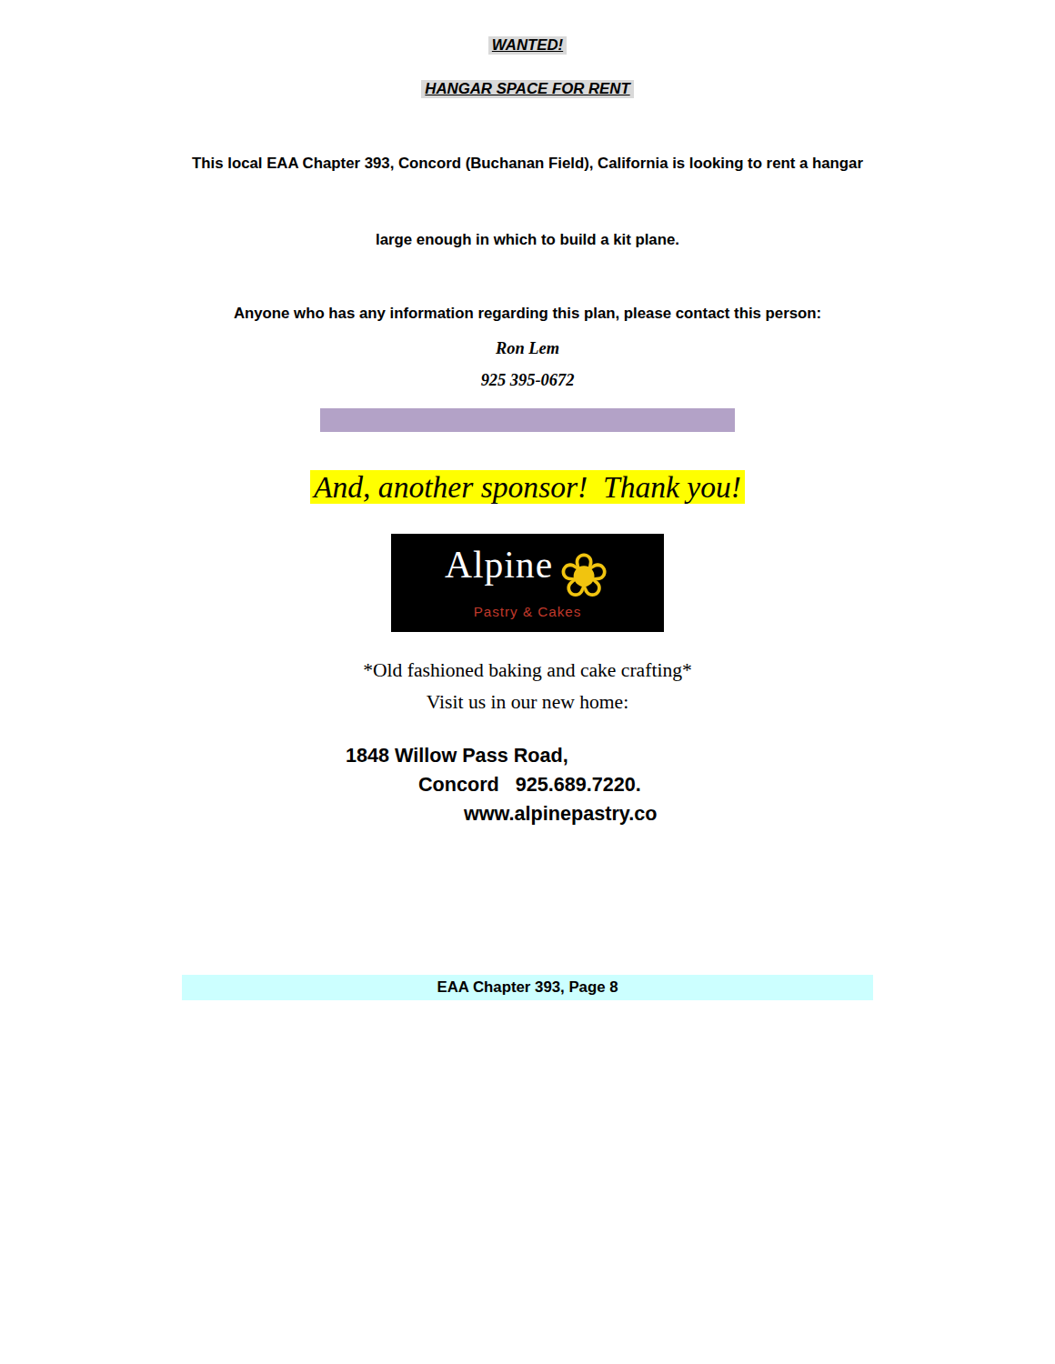WANTED!
HANGAR SPACE FOR RENT
This local EAA Chapter 393, Concord (Buchanan Field), California is looking to rent a hangar
large enough in which to build a kit plane.
Anyone who has any information regarding this plan, please contact this person:
Ron Lem
925 395-0672
And, another sponsor! Thank you!
Alpine❀
Pastry & Cakes
*Old fashioned baking and cake crafting*
Visit us in our new home:
1848 Willow Pass Road,
Concord 925.689.7220.
www.alpinepastry.co
EAA Chapter 393, Page 8